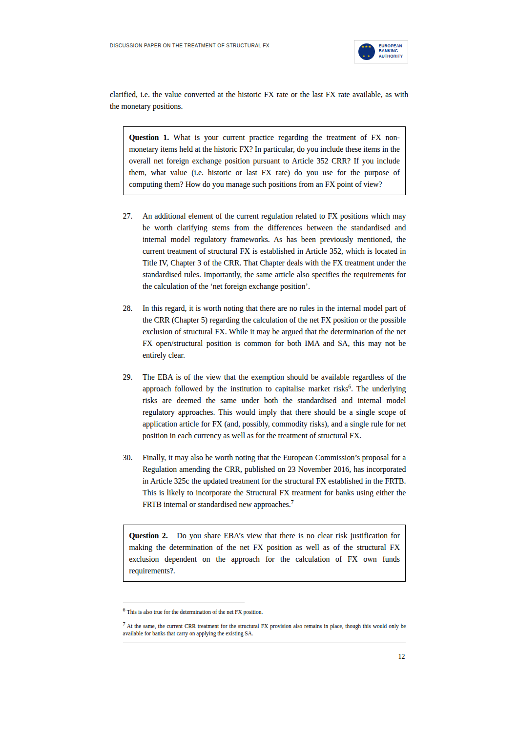Discussion paper on the treatment of structural FX
EUROPEAN
BANKING
AUTHORITY
clarified, i.e. the value converted at the historic FX rate or the last FX rate available, as with the monetary positions.
Question 1. What is your current practice regarding the treatment of FX non-monetary items held at the historic FX? In particular, do you include these items in the overall net foreign exchange position pursuant to Article 352 CRR? If you include them, what value (i.e. historic or last FX rate) do you use for the purpose of computing them? How do you manage such positions from an FX point of view?
27. An additional element of the current regulation related to FX positions which may be worth clarifying stems from the differences between the standardised and internal model regulatory frameworks. As has been previously mentioned, the current treatment of structural FX is established in Article 352, which is located in Title IV, Chapter 3 of the CRR. That Chapter deals with the FX treatment under the standardised rules. Importantly, the same article also specifies the requirements for the calculation of the ‘net foreign exchange position’.
28. In this regard, it is worth noting that there are no rules in the internal model part of the CRR (Chapter 5) regarding the calculation of the net FX position or the possible exclusion of structural FX. While it may be argued that the determination of the net FX open/structural position is common for both IMA and SA, this may not be entirely clear.
29. The EBA is of the view that the exemption should be available regardless of the approach followed by the institution to capitalise market risks6. The underlying risks are deemed the same under both the standardised and internal model regulatory approaches. This would imply that there should be a single scope of application article for FX (and, possibly, commodity risks), and a single rule for net position in each currency as well as for the treatment of structural FX.
30. Finally, it may also be worth noting that the European Commission’s proposal for a Regulation amending the CRR, published on 23 November 2016, has incorporated in Article 325c the updated treatment for the structural FX established in the FRTB. This is likely to incorporate the Structural FX treatment for banks using either the FRTB internal or standardised new approaches.7
Question 2. Do you share EBA’s view that there is no clear risk justification for making the determination of the net FX position as well as of the structural FX exclusion dependent on the approach for the calculation of FX own funds requirements?.
6 This is also true for the determination of the net FX position.
7 At the same, the current CRR treatment for the structural FX provision also remains in place, though this would only be available for banks that carry on applying the existing SA.
12